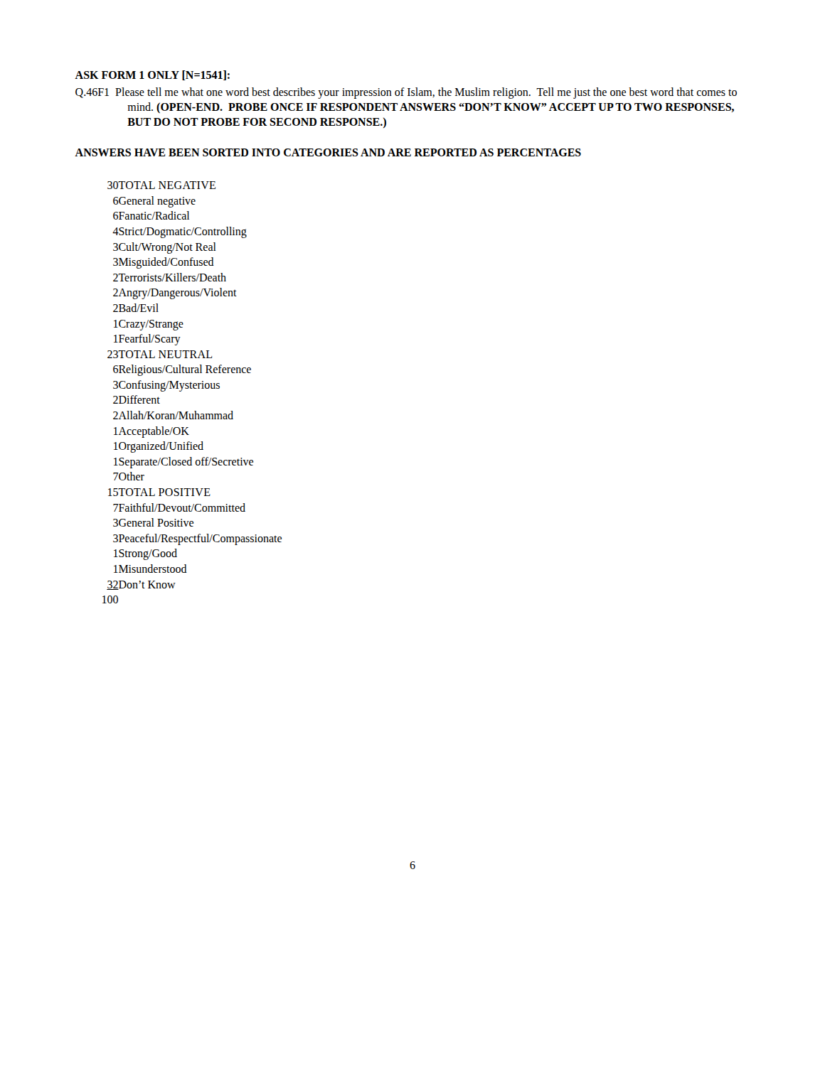ASK FORM 1 ONLY [N=1541]:
Q.46F1 Please tell me what one word best describes your impression of Islam, the Muslim religion. Tell me just the one best word that comes to mind. (OPEN-END. PROBE ONCE IF RESPONDENT ANSWERS “DON’T KNOW” ACCEPT UP TO TWO RESPONSES, BUT DO NOT PROBE FOR SECOND RESPONSE.)
ANSWERS HAVE BEEN SORTED INTO CATEGORIES AND ARE REPORTED AS PERCENTAGES
| 30 | TOTAL NEGATIVE |
| 6 | General negative |
| 6 | Fanatic/Radical |
| 4 | Strict/Dogmatic/Controlling |
| 3 | Cult/Wrong/Not Real |
| 3 | Misguided/Confused |
| 2 | Terrorists/Killers/Death |
| 2 | Angry/Dangerous/Violent |
| 2 | Bad/Evil |
| 1 | Crazy/Strange |
| 1 | Fearful/Scary |
| 23 | TOTAL NEUTRAL |
| 6 | Religious/Cultural Reference |
| 3 | Confusing/Mysterious |
| 2 | Different |
| 2 | Allah/Koran/Muhammad |
| 1 | Acceptable/OK |
| 1 | Organized/Unified |
| 1 | Separate/Closed off/Secretive |
| 7 | Other |
| 15 | TOTAL POSITIVE |
| 7 | Faithful/Devout/Committed |
| 3 | General Positive |
| 3 | Peaceful/Respectful/Compassionate |
| 1 | Strong/Good |
| 1 | Misunderstood |
| 32 | Don’t Know |
| 100 | |
6